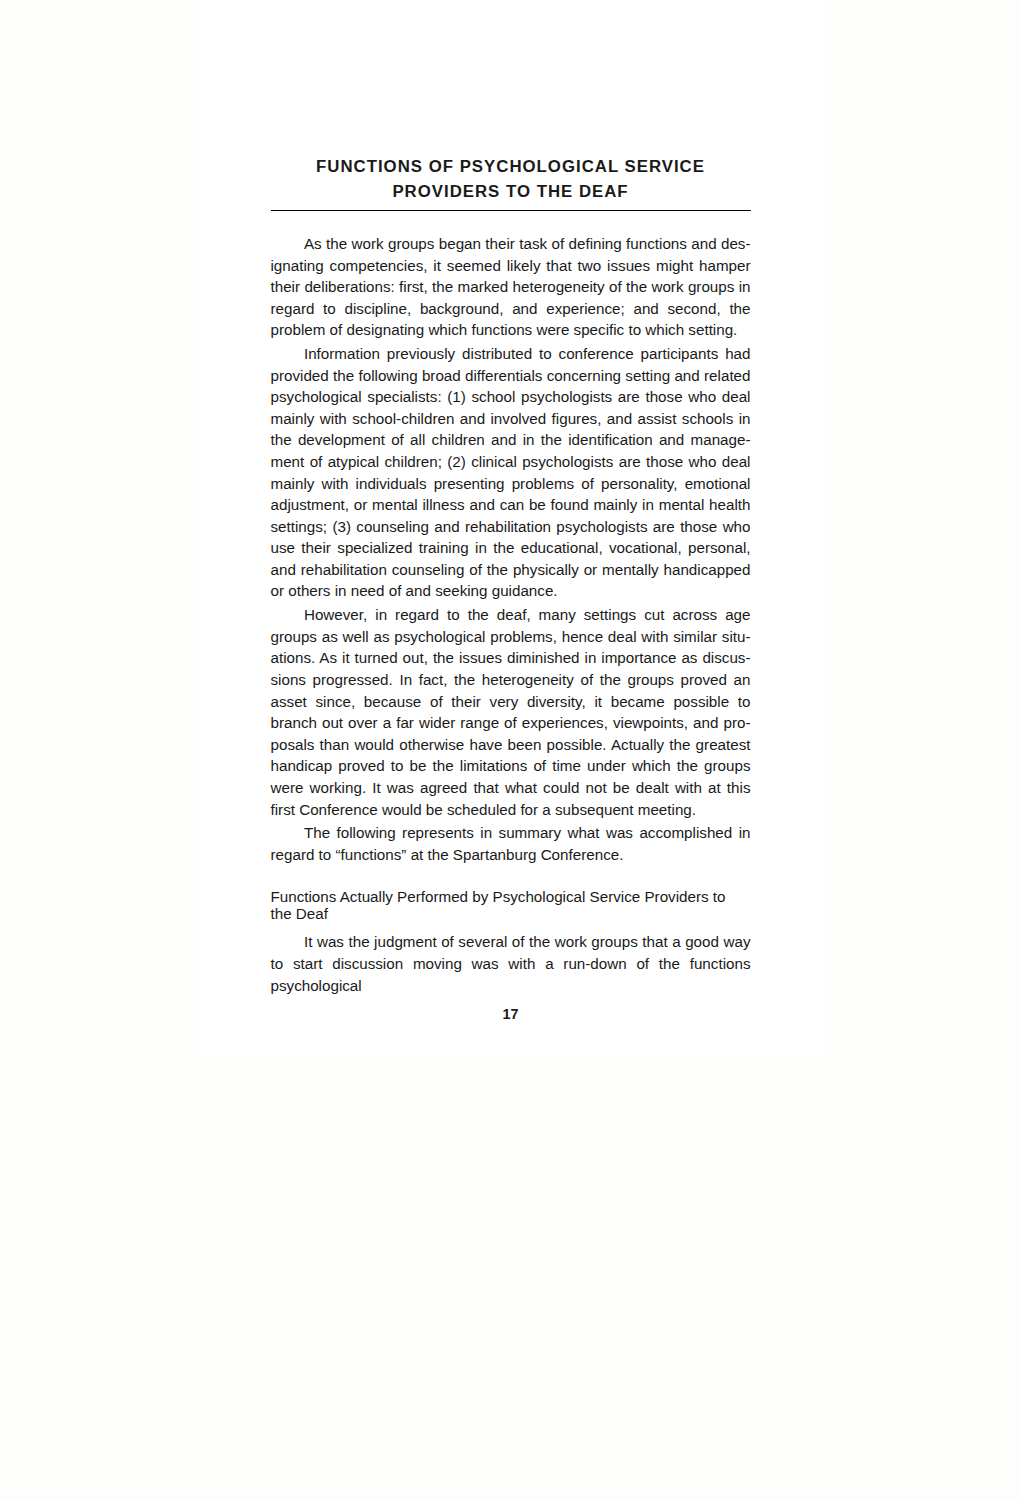Functions of Psychological Service
Providers to the Deaf
As the work groups began their task of defining functions and designating competencies, it seemed likely that two issues might hamper their deliberations: first, the marked heterogeneity of the work groups in regard to discipline, background, and experience; and second, the problem of designating which functions were specific to which setting.
Information previously distributed to conference participants had provided the following broad differentials concerning setting and related psychological specialists: (1) school psychologists are those who deal mainly with school-children and involved figures, and assist schools in the development of all children and in the identification and management of atypical children; (2) clinical psychologists are those who deal mainly with individuals presenting problems of personality, emotional adjustment, or mental illness and can be found mainly in mental health settings; (3) counseling and rehabilitation psychologists are those who use their specialized training in the educational, vocational, personal, and rehabilitation counseling of the physically or mentally handicapped or others in need of and seeking guidance.
However, in regard to the deaf, many settings cut across age groups as well as psychological problems, hence deal with similar situations. As it turned out, the issues diminished in importance as discussions progressed. In fact, the heterogeneity of the groups proved an asset since, because of their very diversity, it became possible to branch out over a far wider range of experiences, viewpoints, and proposals than would otherwise have been possible. Actually the greatest handicap proved to be the limitations of time under which the groups were working. It was agreed that what could not be dealt with at this first Conference would be scheduled for a subsequent meeting.
The following represents in summary what was accomplished in regard to “functions” at the Spartanburg Conference.
Functions Actually Performed by Psychological Service Providers to the Deaf
It was the judgment of several of the work groups that a good way to start discussion moving was with a run-down of the functions psychological
17